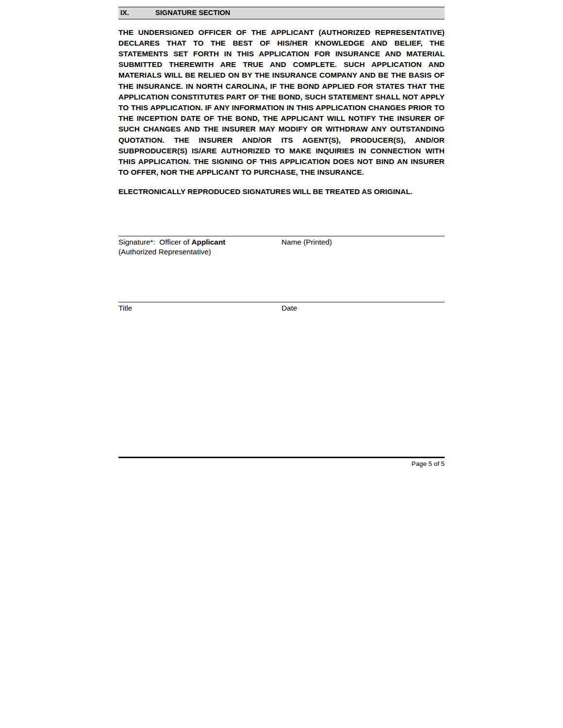IX. SIGNATURE SECTION
THE UNDERSIGNED OFFICER OF THE APPLICANT (AUTHORIZED REPRESENTATIVE) DECLARES THAT TO THE BEST OF HIS/HER KNOWLEDGE AND BELIEF, THE STATEMENTS SET FORTH IN THIS APPLICATION FOR INSURANCE AND MATERIAL SUBMITTED THEREWITH ARE TRUE AND COMPLETE. SUCH APPLICATION AND MATERIALS WILL BE RELIED ON BY THE INSURANCE COMPANY AND BE THE BASIS OF THE INSURANCE. IN NORTH CAROLINA, IF THE BOND APPLIED FOR STATES THAT THE APPLICATION CONSTITUTES PART OF THE BOND, SUCH STATEMENT SHALL NOT APPLY TO THIS APPLICATION. IF ANY INFORMATION IN THIS APPLICATION CHANGES PRIOR TO THE INCEPTION DATE OF THE BOND, THE APPLICANT WILL NOTIFY THE INSURER OF SUCH CHANGES AND THE INSURER MAY MODIFY OR WITHDRAW ANY OUTSTANDING QUOTATION. THE INSURER AND/OR ITS AGENT(S), PRODUCER(S), AND/OR SUBPRODUCER(S) IS/ARE AUTHORIZED TO MAKE INQUIRIES IN CONNECTION WITH THIS APPLICATION. THE SIGNING OF THIS APPLICATION DOES NOT BIND AN INSURER TO OFFER, NOR THE APPLICANT TO PURCHASE, THE INSURANCE.
ELECTRONICALLY REPRODUCED SIGNATURES WILL BE TREATED AS ORIGINAL.
| Signature*: Officer of Applicant (Authorized Representative) | Name (Printed) |
| Title | Date |
Page 5 of 5